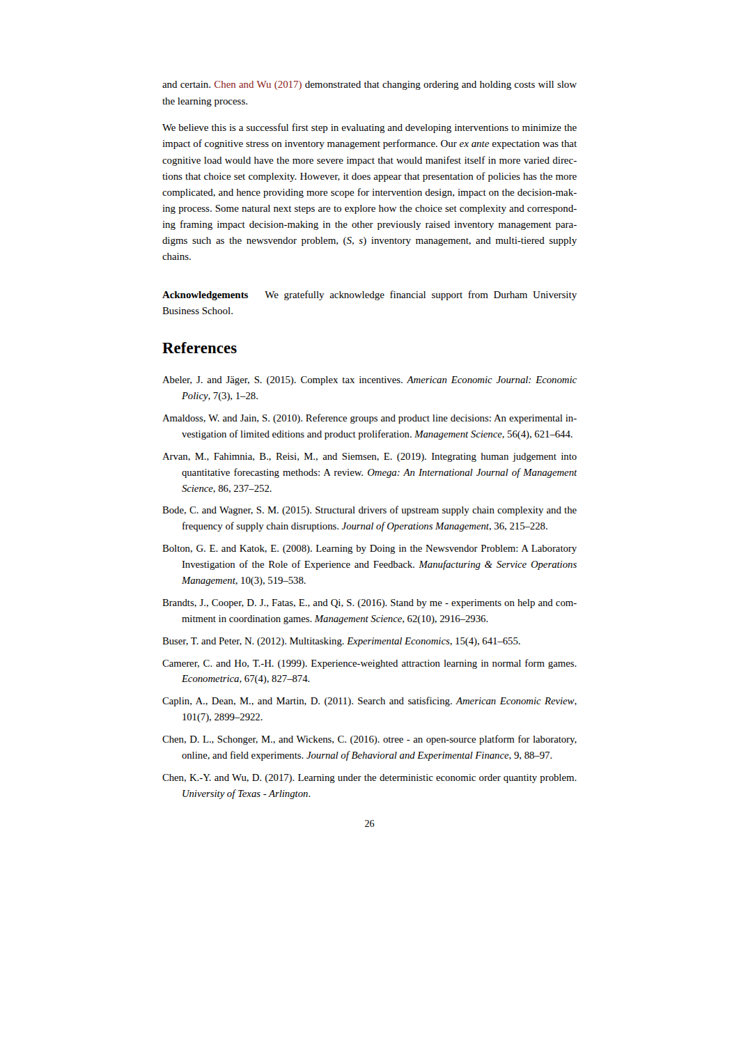and certain. Chen and Wu (2017) demonstrated that changing ordering and holding costs will slow the learning process.
We believe this is a successful first step in evaluating and developing interventions to minimize the impact of cognitive stress on inventory management performance. Our ex ante expectation was that cognitive load would have the more severe impact that would manifest itself in more varied directions that choice set complexity. However, it does appear that presentation of policies has the more complicated, and hence providing more scope for intervention design, impact on the decision-making process. Some natural next steps are to explore how the choice set complexity and corresponding framing impact decision-making in the other previously raised inventory management paradigms such as the newsvendor problem, (S, s) inventory management, and multi-tiered supply chains.
Acknowledgements We gratefully acknowledge financial support from Durham University Business School.
References
Abeler, J. and Jäger, S. (2015). Complex tax incentives. American Economic Journal: Economic Policy, 7(3), 1–28.
Amaldoss, W. and Jain, S. (2010). Reference groups and product line decisions: An experimental investigation of limited editions and product proliferation. Management Science, 56(4), 621–644.
Arvan, M., Fahimnia, B., Reisi, M., and Siemsen, E. (2019). Integrating human judgement into quantitative forecasting methods: A review. Omega: An International Journal of Management Science, 86, 237–252.
Bode, C. and Wagner, S. M. (2015). Structural drivers of upstream supply chain complexity and the frequency of supply chain disruptions. Journal of Operations Management, 36, 215–228.
Bolton, G. E. and Katok, E. (2008). Learning by Doing in the Newsvendor Problem: A Laboratory Investigation of the Role of Experience and Feedback. Manufacturing & Service Operations Management, 10(3), 519–538.
Brandts, J., Cooper, D. J., Fatas, E., and Qi, S. (2016). Stand by me - experiments on help and commitment in coordination games. Management Science, 62(10), 2916–2936.
Buser, T. and Peter, N. (2012). Multitasking. Experimental Economics, 15(4), 641–655.
Camerer, C. and Ho, T.-H. (1999). Experience-weighted attraction learning in normal form games. Econometrica, 67(4), 827–874.
Caplin, A., Dean, M., and Martin, D. (2011). Search and satisficing. American Economic Review, 101(7), 2899–2922.
Chen, D. L., Schonger, M., and Wickens, C. (2016). otree - an open-source platform for laboratory, online, and field experiments. Journal of Behavioral and Experimental Finance, 9, 88–97.
Chen, K.-Y. and Wu, D. (2017). Learning under the deterministic economic order quantity problem. University of Texas - Arlington.
26